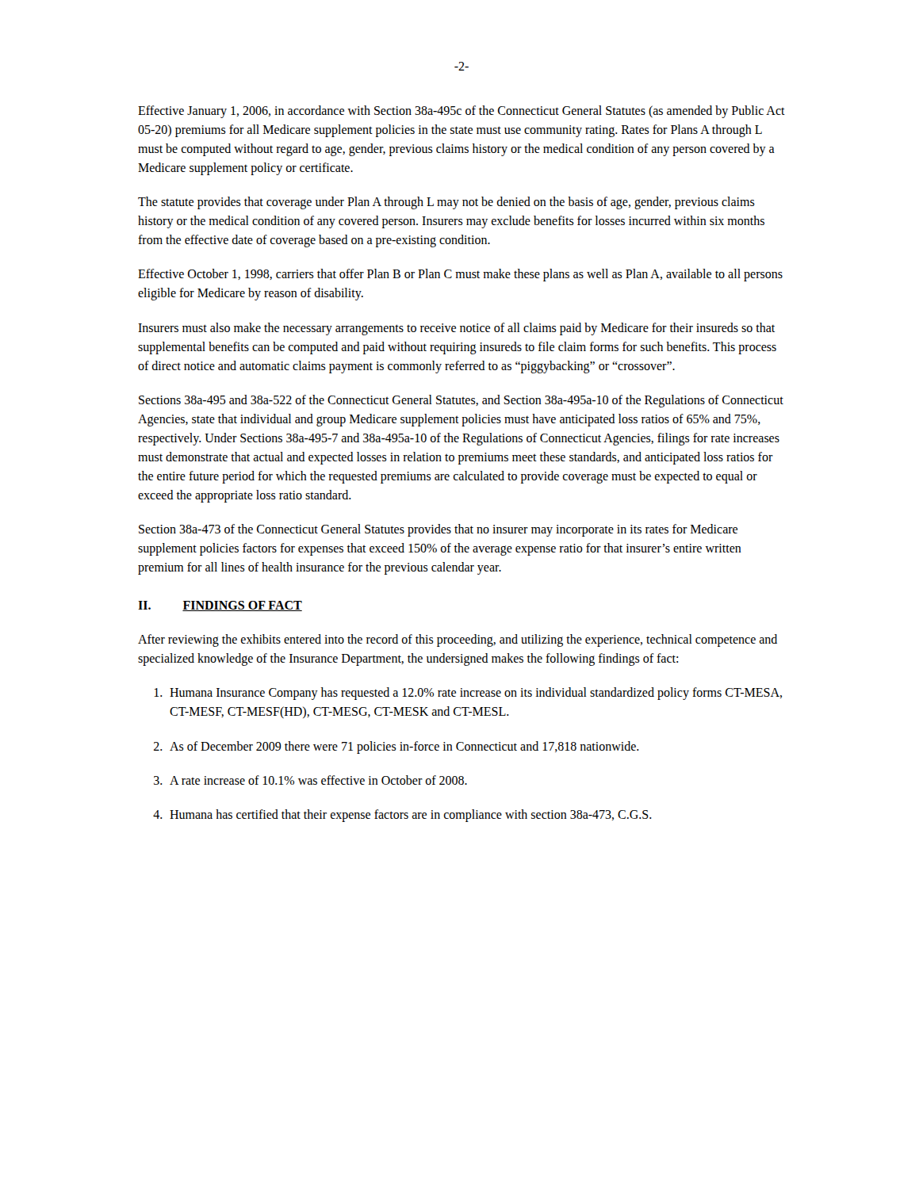-2-
Effective January 1, 2006, in accordance with Section 38a-495c of the Connecticut General Statutes (as amended by Public Act 05-20) premiums for all Medicare supplement policies in the state must use community rating. Rates for Plans A through L must be computed without regard to age, gender, previous claims history or the medical condition of any person covered by a Medicare supplement policy or certificate.
The statute provides that coverage under Plan A through L may not be denied on the basis of age, gender, previous claims history or the medical condition of any covered person. Insurers may exclude benefits for losses incurred within six months from the effective date of coverage based on a pre-existing condition.
Effective October 1, 1998, carriers that offer Plan B or Plan C must make these plans as well as Plan A, available to all persons eligible for Medicare by reason of disability.
Insurers must also make the necessary arrangements to receive notice of all claims paid by Medicare for their insureds so that supplemental benefits can be computed and paid without requiring insureds to file claim forms for such benefits. This process of direct notice and automatic claims payment is commonly referred to as “piggybacking” or “crossover”.
Sections 38a-495 and 38a-522 of the Connecticut General Statutes, and Section 38a-495a-10 of the Regulations of Connecticut Agencies, state that individual and group Medicare supplement policies must have anticipated loss ratios of 65% and 75%, respectively. Under Sections 38a-495-7 and 38a-495a-10 of the Regulations of Connecticut Agencies, filings for rate increases must demonstrate that actual and expected losses in relation to premiums meet these standards, and anticipated loss ratios for the entire future period for which the requested premiums are calculated to provide coverage must be expected to equal or exceed the appropriate loss ratio standard.
Section 38a-473 of the Connecticut General Statutes provides that no insurer may incorporate in its rates for Medicare supplement policies factors for expenses that exceed 150% of the average expense ratio for that insurer’s entire written premium for all lines of health insurance for the previous calendar year.
II. FINDINGS OF FACT
After reviewing the exhibits entered into the record of this proceeding, and utilizing the experience, technical competence and specialized knowledge of the Insurance Department, the undersigned makes the following findings of fact:
Humana Insurance Company has requested a 12.0% rate increase on its individual standardized policy forms CT-MESA, CT-MESF, CT-MESF(HD), CT-MESG, CT-MESK and CT-MESL.
As of December 2009 there were 71 policies in-force in Connecticut and 17,818 nationwide.
A rate increase of 10.1% was effective in October of 2008.
Humana has certified that their expense factors are in compliance with section 38a-473, C.G.S.